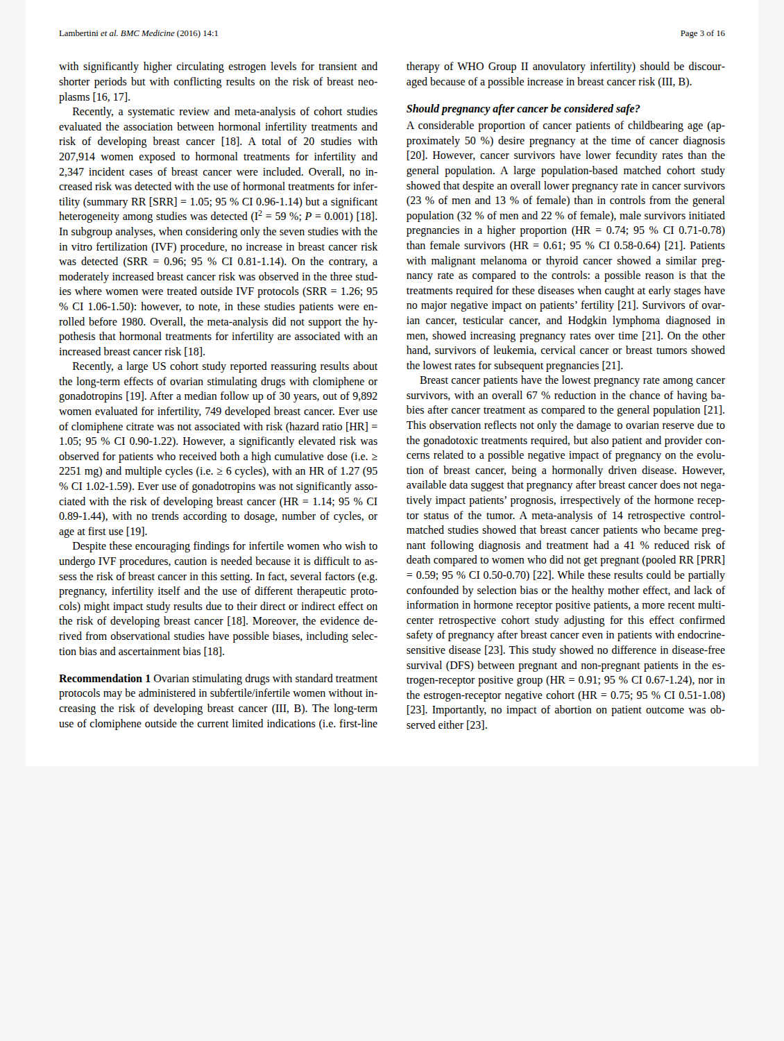Lambertini et al. BMC Medicine (2016) 14:1 Page 3 of 16
with significantly higher circulating estrogen levels for transient and shorter periods but with conflicting results on the risk of breast neoplasms [16, 17].
Recently, a systematic review and meta-analysis of cohort studies evaluated the association between hormonal infertility treatments and risk of developing breast cancer [18]. A total of 20 studies with 207,914 women exposed to hormonal treatments for infertility and 2,347 incident cases of breast cancer were included. Overall, no increased risk was detected with the use of hormonal treatments for infertility (summary RR [SRR] = 1.05; 95 % CI 0.96-1.14) but a significant heterogeneity among studies was detected (I2 = 59 %; P = 0.001) [18]. In subgroup analyses, when considering only the seven studies with the in vitro fertilization (IVF) procedure, no increase in breast cancer risk was detected (SRR = 0.96; 95 % CI 0.81-1.14). On the contrary, a moderately increased breast cancer risk was observed in the three studies where women were treated outside IVF protocols (SRR = 1.26; 95 % CI 1.06-1.50): however, to note, in these studies patients were enrolled before 1980. Overall, the meta-analysis did not support the hypothesis that hormonal treatments for infertility are associated with an increased breast cancer risk [18].
Recently, a large US cohort study reported reassuring results about the long-term effects of ovarian stimulating drugs with clomiphene or gonadotropins [19]. After a median follow up of 30 years, out of 9,892 women evaluated for infertility, 749 developed breast cancer. Ever use of clomiphene citrate was not associated with risk (hazard ratio [HR] = 1.05; 95 % CI 0.90-1.22). However, a significantly elevated risk was observed for patients who received both a high cumulative dose (i.e. ≥ 2251 mg) and multiple cycles (i.e. ≥ 6 cycles), with an HR of 1.27 (95 % CI 1.02-1.59). Ever use of gonadotropins was not significantly associated with the risk of developing breast cancer (HR = 1.14; 95 % CI 0.89-1.44), with no trends according to dosage, number of cycles, or age at first use [19].
Despite these encouraging findings for infertile women who wish to undergo IVF procedures, caution is needed because it is difficult to assess the risk of breast cancer in this setting. In fact, several factors (e.g. pregnancy, infertility itself and the use of different therapeutic protocols) might impact study results due to their direct or indirect effect on the risk of developing breast cancer [18]. Moreover, the evidence derived from observational studies have possible biases, including selection bias and ascertainment bias [18].
Recommendation 1 Ovarian stimulating drugs with standard treatment protocols may be administered in subfertile/infertile women without increasing the risk of developing breast cancer (III, B). The long-term use of clomiphene outside the current limited indications (i.e. first-line therapy of WHO Group II anovulatory infertility) should be discouraged because of a possible increase in breast cancer risk (III, B).
Should pregnancy after cancer be considered safe?
A considerable proportion of cancer patients of childbearing age (approximately 50 %) desire pregnancy at the time of cancer diagnosis [20]. However, cancer survivors have lower fecundity rates than the general population. A large population-based matched cohort study showed that despite an overall lower pregnancy rate in cancer survivors (23 % of men and 13 % of female) than in controls from the general population (32 % of men and 22 % of female), male survivors initiated pregnancies in a higher proportion (HR = 0.74; 95 % CI 0.71-0.78) than female survivors (HR = 0.61; 95 % CI 0.58-0.64) [21]. Patients with malignant melanoma or thyroid cancer showed a similar pregnancy rate as compared to the controls: a possible reason is that the treatments required for these diseases when caught at early stages have no major negative impact on patients’ fertility [21]. Survivors of ovarian cancer, testicular cancer, and Hodgkin lymphoma diagnosed in men, showed increasing pregnancy rates over time [21]. On the other hand, survivors of leukemia, cervical cancer or breast tumors showed the lowest rates for subsequent pregnancies [21].
Breast cancer patients have the lowest pregnancy rate among cancer survivors, with an overall 67 % reduction in the chance of having babies after cancer treatment as compared to the general population [21]. This observation reflects not only the damage to ovarian reserve due to the gonadotoxic treatments required, but also patient and provider concerns related to a possible negative impact of pregnancy on the evolution of breast cancer, being a hormonally driven disease. However, available data suggest that pregnancy after breast cancer does not negatively impact patients’ prognosis, irrespectively of the hormone receptor status of the tumor. A meta-analysis of 14 retrospective control-matched studies showed that breast cancer patients who became pregnant following diagnosis and treatment had a 41 % reduced risk of death compared to women who did not get pregnant (pooled RR [PRR] = 0.59; 95 % CI 0.50-0.70) [22]. While these results could be partially confounded by selection bias or the healthy mother effect, and lack of information in hormone receptor positive patients, a more recent multicenter retrospective cohort study adjusting for this effect confirmed safety of pregnancy after breast cancer even in patients with endocrine-sensitive disease [23]. This study showed no difference in disease-free survival (DFS) between pregnant and non-pregnant patients in the estrogen-receptor positive group (HR = 0.91; 95 % CI 0.67-1.24), nor in the estrogen-receptor negative cohort (HR = 0.75; 95 % CI 0.51-1.08) [23]. Importantly, no impact of abortion on patient outcome was observed either [23].